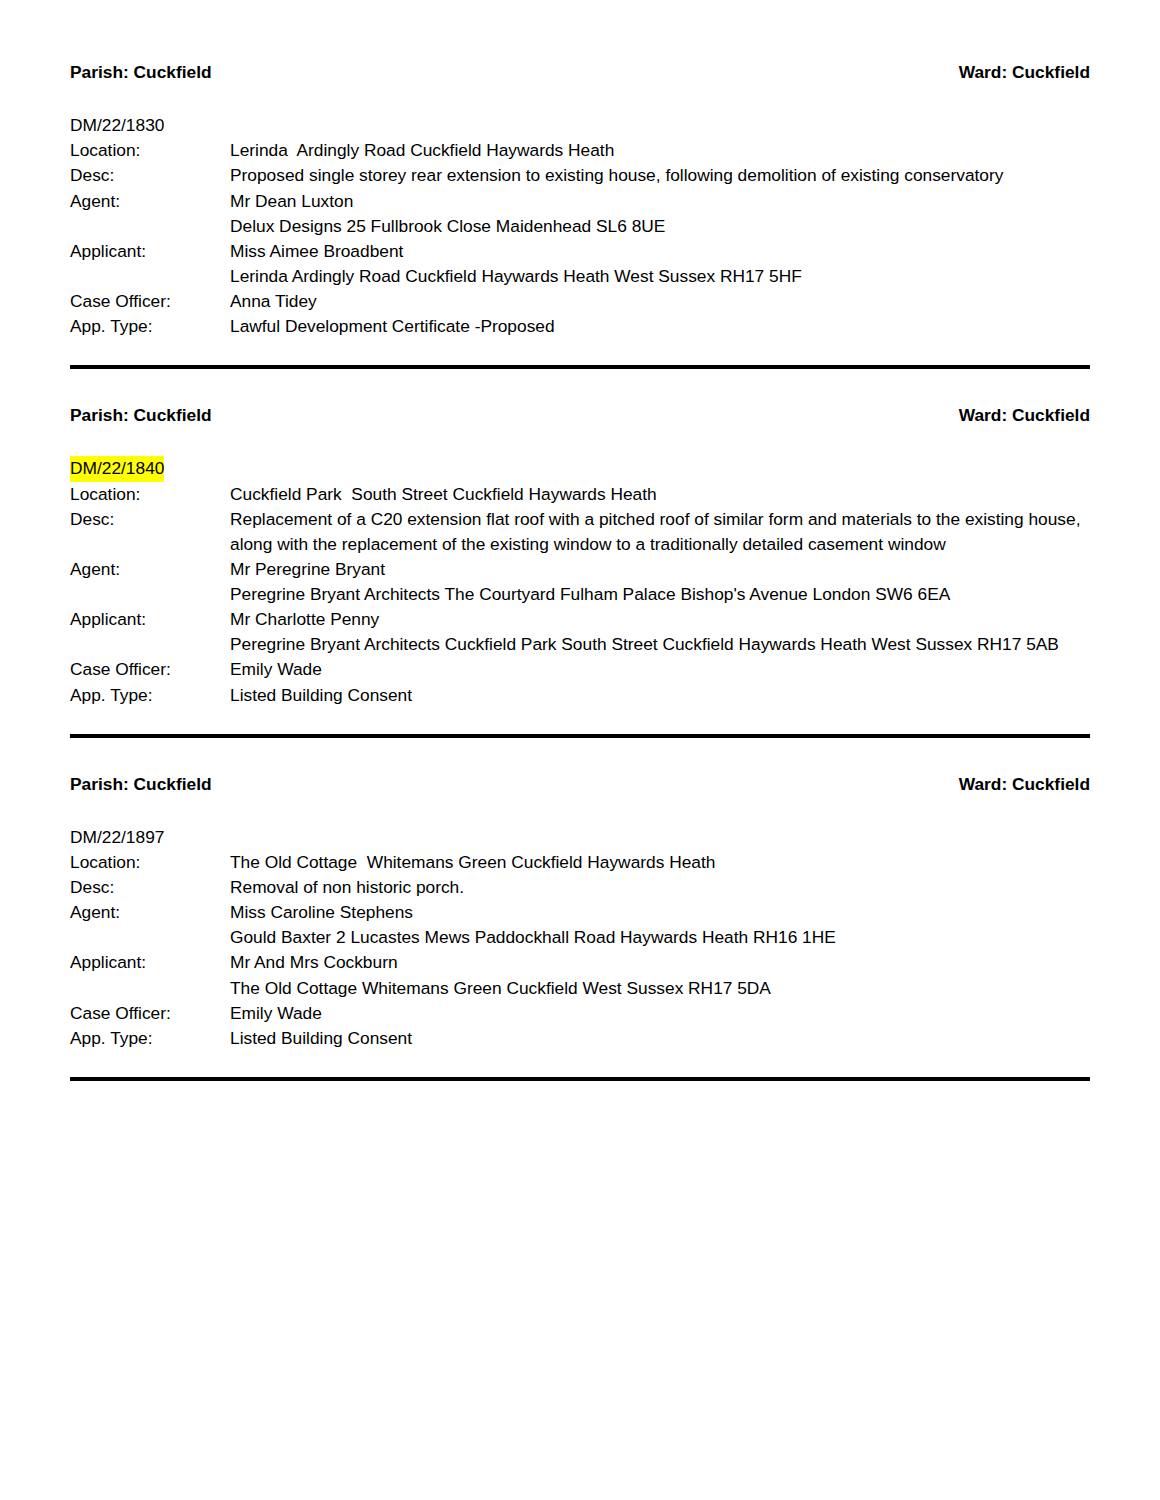Parish: Cuckfield Ward: Cuckfield
DM/22/1830
| Location: | Lerinda Ardingly Road Cuckfield Haywards Heath |
| Desc: | Proposed single storey rear extension to existing house, following demolition of existing conservatory |
| Agent: | Mr Dean Luxton |
| | Delux Designs 25 Fullbrook Close Maidenhead SL6 8UE |
| Applicant: | Miss Aimee Broadbent |
| | Lerinda Ardingly Road Cuckfield Haywards Heath West Sussex RH17 5HF |
| Case Officer: | Anna Tidey |
| App. Type: | Lawful Development Certificate -Proposed |
Parish: Cuckfield Ward: Cuckfield
DM/22/1840
| Location: | Cuckfield Park South Street Cuckfield Haywards Heath |
| Desc: | Replacement of a C20 extension flat roof with a pitched roof of similar form and materials to the existing house, along with the replacement of the existing window to a traditionally detailed casement window |
| Agent: | Mr Peregrine Bryant |
| | Peregrine Bryant Architects The Courtyard Fulham Palace Bishop's Avenue London SW6 6EA |
| Applicant: | Mr Charlotte Penny |
| | Peregrine Bryant Architects Cuckfield Park South Street Cuckfield Haywards Heath West Sussex RH17 5AB |
| Case Officer: | Emily Wade |
| App. Type: | Listed Building Consent |
Parish: Cuckfield Ward: Cuckfield
DM/22/1897
| Location: | The Old Cottage Whitemans Green Cuckfield Haywards Heath |
| Desc: | Removal of non historic porch. |
| Agent: | Miss Caroline Stephens |
| | Gould Baxter 2 Lucastes Mews Paddockhall Road Haywards Heath RH16 1HE |
| Applicant: | Mr And Mrs Cockburn |
| | The Old Cottage Whitemans Green Cuckfield West Sussex RH17 5DA |
| Case Officer: | Emily Wade |
| App. Type: | Listed Building Consent |